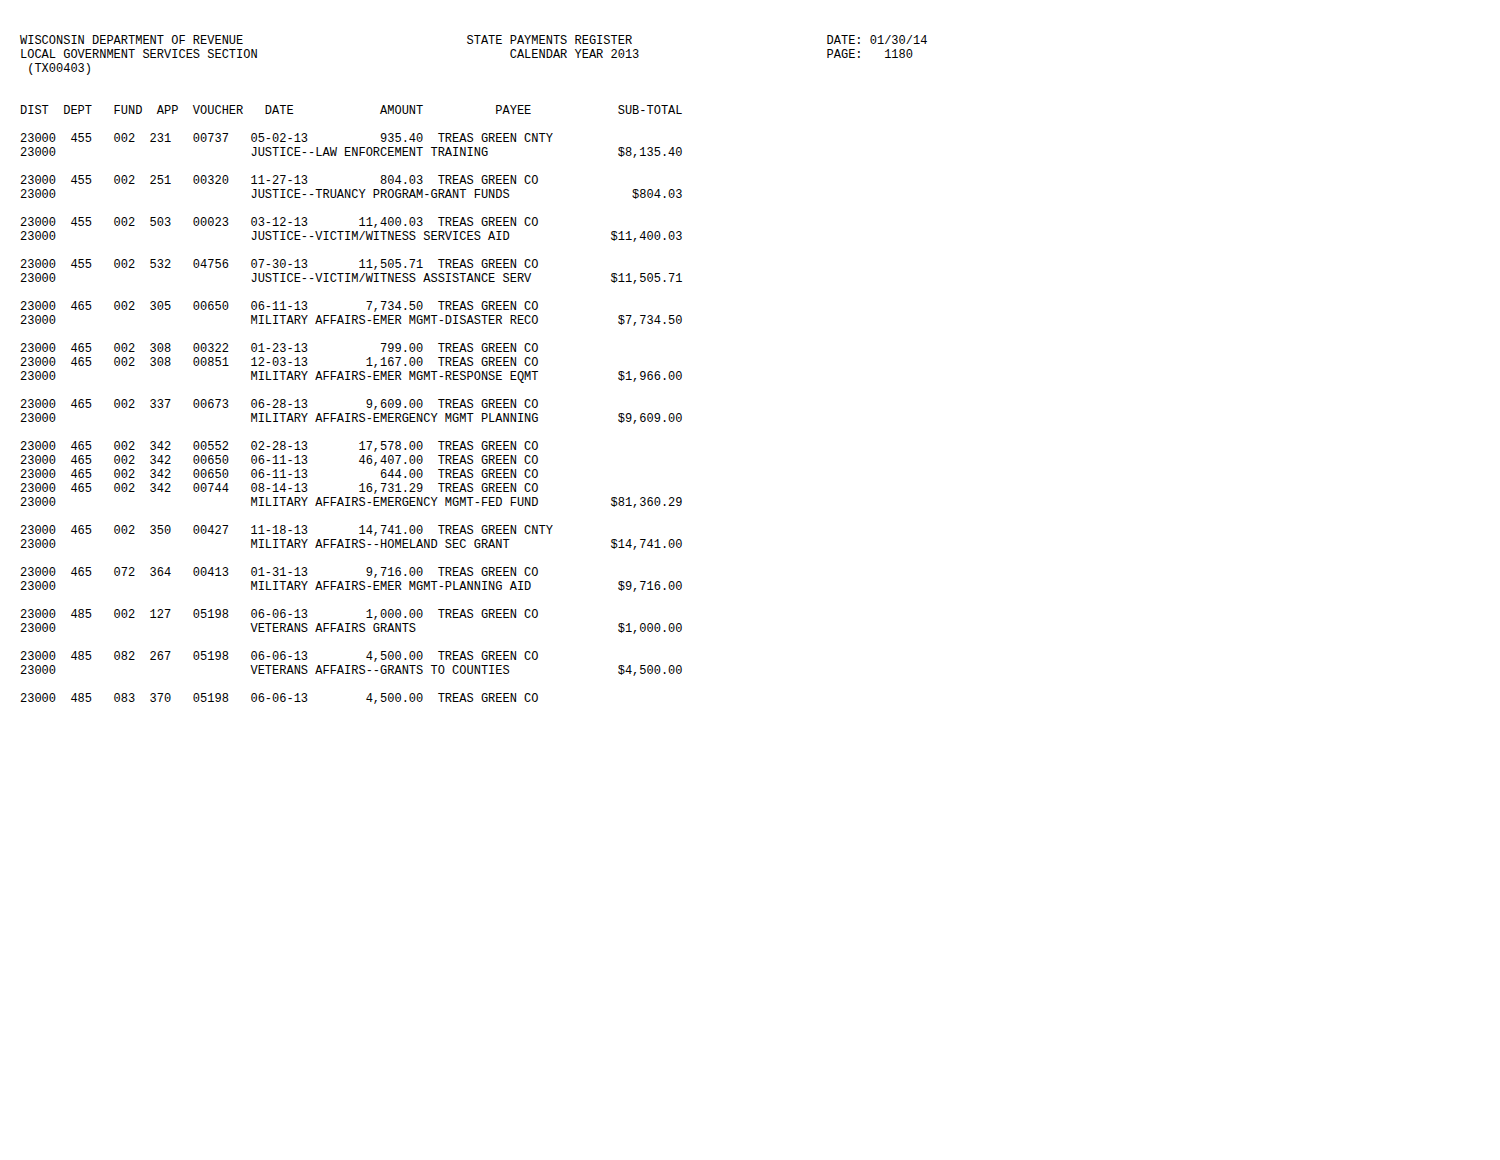WISCONSIN DEPARTMENT OF REVENUE STATE PAYMENTS REGISTER DATE: 01/30/14 LOCAL GOVERNMENT SERVICES SECTION CALENDAR YEAR 2013 PAGE: 1180 (TX00403) DIST DEPT FUND APP VOUCHER DATE AMOUNT PAYEE SUB-TOTAL 23000 455 002 231 00737 05-02-13 935.40 TREAS GREEN CNTY 23000 JUSTICE--LAW ENFORCEMENT TRAINING $8,135.40 23000 455 002 251 00320 11-27-13 804.03 TREAS GREEN CO 23000 JUSTICE--TRUANCY PROGRAM-GRANT FUNDS $804.03 23000 455 002 503 00023 03-12-13 11,400.03 TREAS GREEN CO 23000 JUSTICE--VICTIM/WITNESS SERVICES AID $11,400.03 23000 455 002 532 04756 07-30-13 11,505.71 TREAS GREEN CO 23000 JUSTICE--VICTIM/WITNESS ASSISTANCE SERV $11,505.71 23000 465 002 305 00650 06-11-13 7,734.50 TREAS GREEN CO 23000 MILITARY AFFAIRS-EMER MGMT-DISASTER RECO $7,734.50 23000 465 002 308 00322 01-23-13 799.00 TREAS GREEN CO 23000 465 002 308 00851 12-03-13 1,167.00 TREAS GREEN CO 23000 MILITARY AFFAIRS-EMER MGMT-RESPONSE EQMT $1,966.00 23000 465 002 337 00673 06-28-13 9,609.00 TREAS GREEN CO 23000 MILITARY AFFAIRS-EMERGENCY MGMT PLANNING $9,609.00 23000 465 002 342 00552 02-28-13 17,578.00 TREAS GREEN CO 23000 465 002 342 00650 06-11-13 46,407.00 TREAS GREEN CO 23000 465 002 342 00650 06-11-13 644.00 TREAS GREEN CO 23000 465 002 342 00744 08-14-13 16,731.29 TREAS GREEN CO 23000 MILITARY AFFAIRS-EMERGENCY MGMT-FED FUND $81,360.29 23000 465 002 350 00427 11-18-13 14,741.00 TREAS GREEN CNTY 23000 MILITARY AFFAIRS--HOMELAND SEC GRANT $14,741.00 23000 465 072 364 00413 01-31-13 9,716.00 TREAS GREEN CO 23000 MILITARY AFFAIRS-EMER MGMT-PLANNING AID $9,716.00 23000 485 002 127 05198 06-06-13 1,000.00 TREAS GREEN CO 23000 VETERANS AFFAIRS GRANTS $1,000.00 23000 485 082 267 05198 06-06-13 4,500.00 TREAS GREEN CO 23000 VETERANS AFFAIRS--GRANTS TO COUNTIES $4,500.00 23000 485 083 370 05198 06-06-13 4,500.00 TREAS GREEN CO